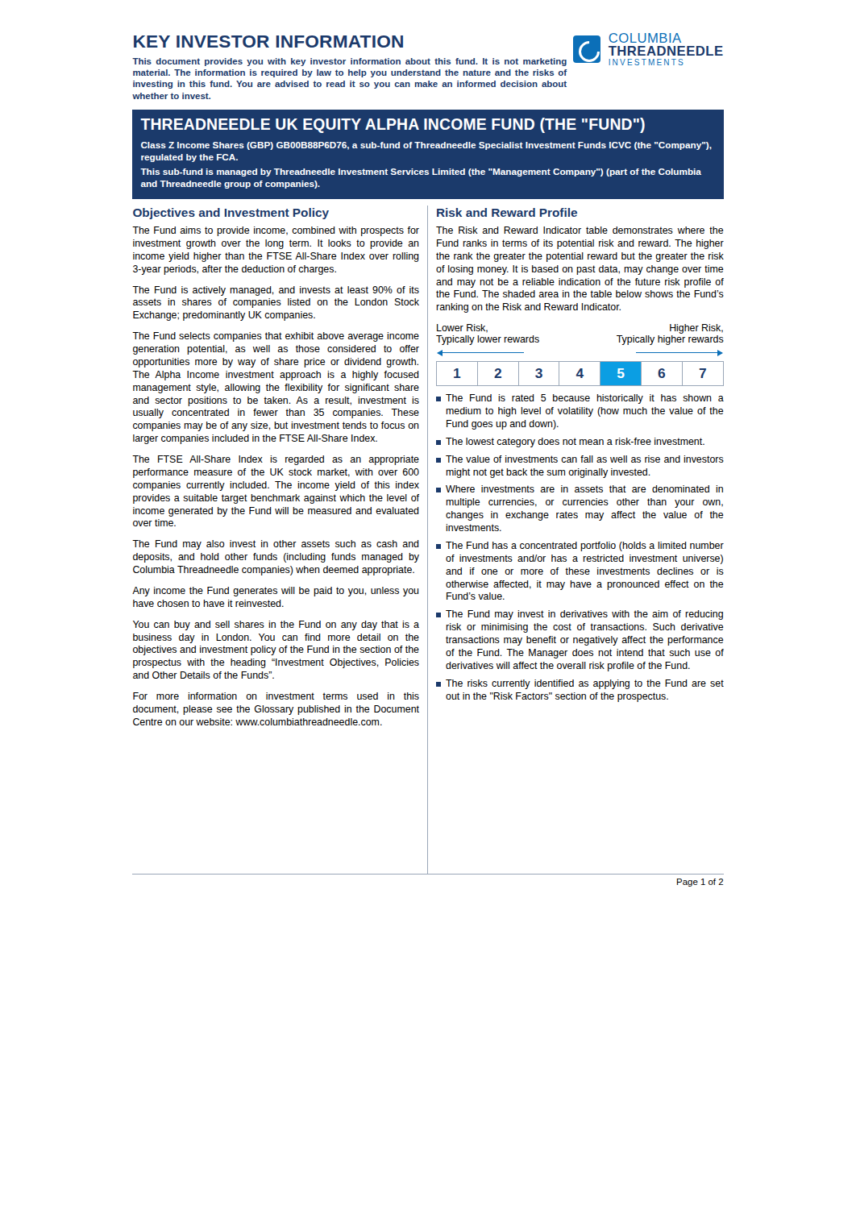KEY INVESTOR INFORMATION
This document provides you with key investor information about this fund. It is not marketing material. The information is required by law to help you understand the nature and the risks of investing in this fund. You are advised to read it so you can make an informed decision about whether to invest.
COLUMBIA
THREADNEEDLE
INVESTMENTS
THREADNEEDLE UK EQUITY ALPHA INCOME FUND (THE "FUND")
Class Z Income Shares (GBP) GB00B88P6D76, a sub-fund of Threadneedle Specialist Investment Funds ICVC (the "Company"), regulated by the FCA.
This sub-fund is managed by Threadneedle Investment Services Limited (the "Management Company") (part of the Columbia and Threadneedle group of companies).
Objectives and Investment Policy
The Fund aims to provide income, combined with prospects for investment growth over the long term. It looks to provide an income yield higher than the FTSE All-Share Index over rolling 3-year periods, after the deduction of charges.
The Fund is actively managed, and invests at least 90% of its assets in shares of companies listed on the London Stock Exchange; predominantly UK companies.
The Fund selects companies that exhibit above average income generation potential, as well as those considered to offer opportunities more by way of share price or dividend growth. The Alpha Income investment approach is a highly focused management style, allowing the flexibility for significant share and sector positions to be taken. As a result, investment is usually concentrated in fewer than 35 companies. These companies may be of any size, but investment tends to focus on larger companies included in the FTSE All-Share Index.
The FTSE All-Share Index is regarded as an appropriate performance measure of the UK stock market, with over 600 companies currently included. The income yield of this index provides a suitable target benchmark against which the level of income generated by the Fund will be measured and evaluated over time.
The Fund may also invest in other assets such as cash and deposits, and hold other funds (including funds managed by Columbia Threadneedle companies) when deemed appropriate.
Any income the Fund generates will be paid to you, unless you have chosen to have it reinvested.
You can buy and sell shares in the Fund on any day that is a business day in London. You can find more detail on the objectives and investment policy of the Fund in the section of the prospectus with the heading “Investment Objectives, Policies and Other Details of the Funds”.
For more information on investment terms used in this document, please see the Glossary published in the Document Centre on our website: www.columbiathreadneedle.com.
Risk and Reward Profile
The Risk and Reward Indicator table demonstrates where the Fund ranks in terms of its potential risk and reward. The higher the rank the greater the potential reward but the greater the risk of losing money. It is based on past data, may change over time and may not be a reliable indication of the future risk profile of the Fund. The shaded area in the table below shows the Fund’s ranking on the Risk and Reward Indicator.
Lower Risk,
Typically lower rewards
Higher Risk,
Typically higher rewards
| 1 | 2 | 3 | 4 | 5 | 6 | 7 |
The Fund is rated 5 because historically it has shown a medium to high level of volatility (how much the value of the Fund goes up and down).
The lowest category does not mean a risk-free investment.
The value of investments can fall as well as rise and investors might not get back the sum originally invested.
Where investments are in assets that are denominated in multiple currencies, or currencies other than your own, changes in exchange rates may affect the value of the investments.
The Fund has a concentrated portfolio (holds a limited number of investments and/or has a restricted investment universe) and if one or more of these investments declines or is otherwise affected, it may have a pronounced effect on the Fund’s value.
The Fund may invest in derivatives with the aim of reducing risk or minimising the cost of transactions. Such derivative transactions may benefit or negatively affect the performance of the Fund. The Manager does not intend that such use of derivatives will affect the overall risk profile of the Fund.
The risks currently identified as applying to the Fund are set out in the "Risk Factors" section of the prospectus.
Page 1 of 2